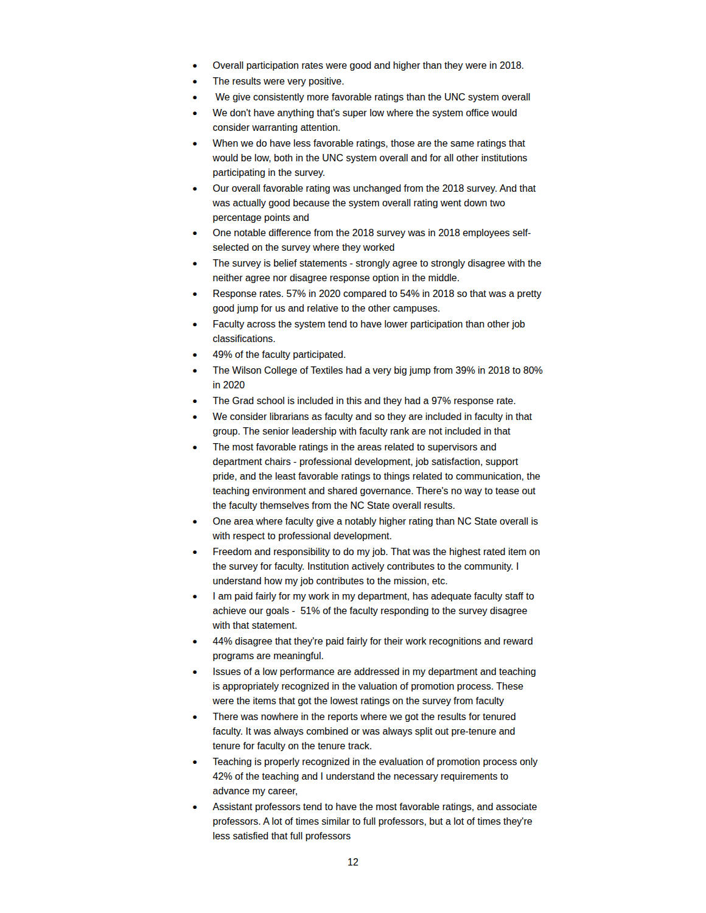Overall participation rates were good and higher than they were in 2018.
The results were very positive.
We give consistently more favorable ratings than the UNC system overall
We don't have anything that's super low where the system office would consider warranting attention.
When we do have less favorable ratings, those are the same ratings that would be low, both in the UNC system overall and for all other institutions participating in the survey.
Our overall favorable rating was unchanged from the 2018 survey. And that was actually good because the system overall rating went down two percentage points and
One notable difference from the 2018 survey was in 2018 employees self-selected on the survey where they worked
The survey is belief statements - strongly agree to strongly disagree with the neither agree nor disagree response option in the middle.
Response rates. 57% in 2020 compared to 54% in 2018 so that was a pretty good jump for us and relative to the other campuses.
Faculty across the system tend to have lower participation than other job classifications.
49% of the faculty participated.
The Wilson College of Textiles had a very big jump from 39% in 2018 to 80% in 2020
The Grad school is included in this and they had a 97% response rate.
We consider librarians as faculty and so they are included in faculty in that group. The senior leadership with faculty rank are not included in that
The most favorable ratings in the areas related to supervisors and department chairs - professional development, job satisfaction, support pride, and the least favorable ratings to things related to communication, the teaching environment and shared governance. There's no way to tease out the faculty themselves from the NC State overall results.
One area where faculty give a notably higher rating than NC State overall is with respect to professional development.
Freedom and responsibility to do my job. That was the highest rated item on the survey for faculty. Institution actively contributes to the community. I understand how my job contributes to the mission, etc.
I am paid fairly for my work in my department, has adequate faculty staff to achieve our goals - 51% of the faculty responding to the survey disagree with that statement.
44% disagree that they're paid fairly for their work recognitions and reward programs are meaningful.
Issues of a low performance are addressed in my department and teaching is appropriately recognized in the valuation of promotion process. These were the items that got the lowest ratings on the survey from faculty
There was nowhere in the reports where we got the results for tenured faculty. It was always combined or was always split out pre-tenure and tenure for faculty on the tenure track.
Teaching is properly recognized in the evaluation of promotion process only 42% of the teaching and I understand the necessary requirements to advance my career,
Assistant professors tend to have the most favorable ratings, and associate professors. A lot of times similar to full professors, but a lot of times they're less satisfied that full professors
12